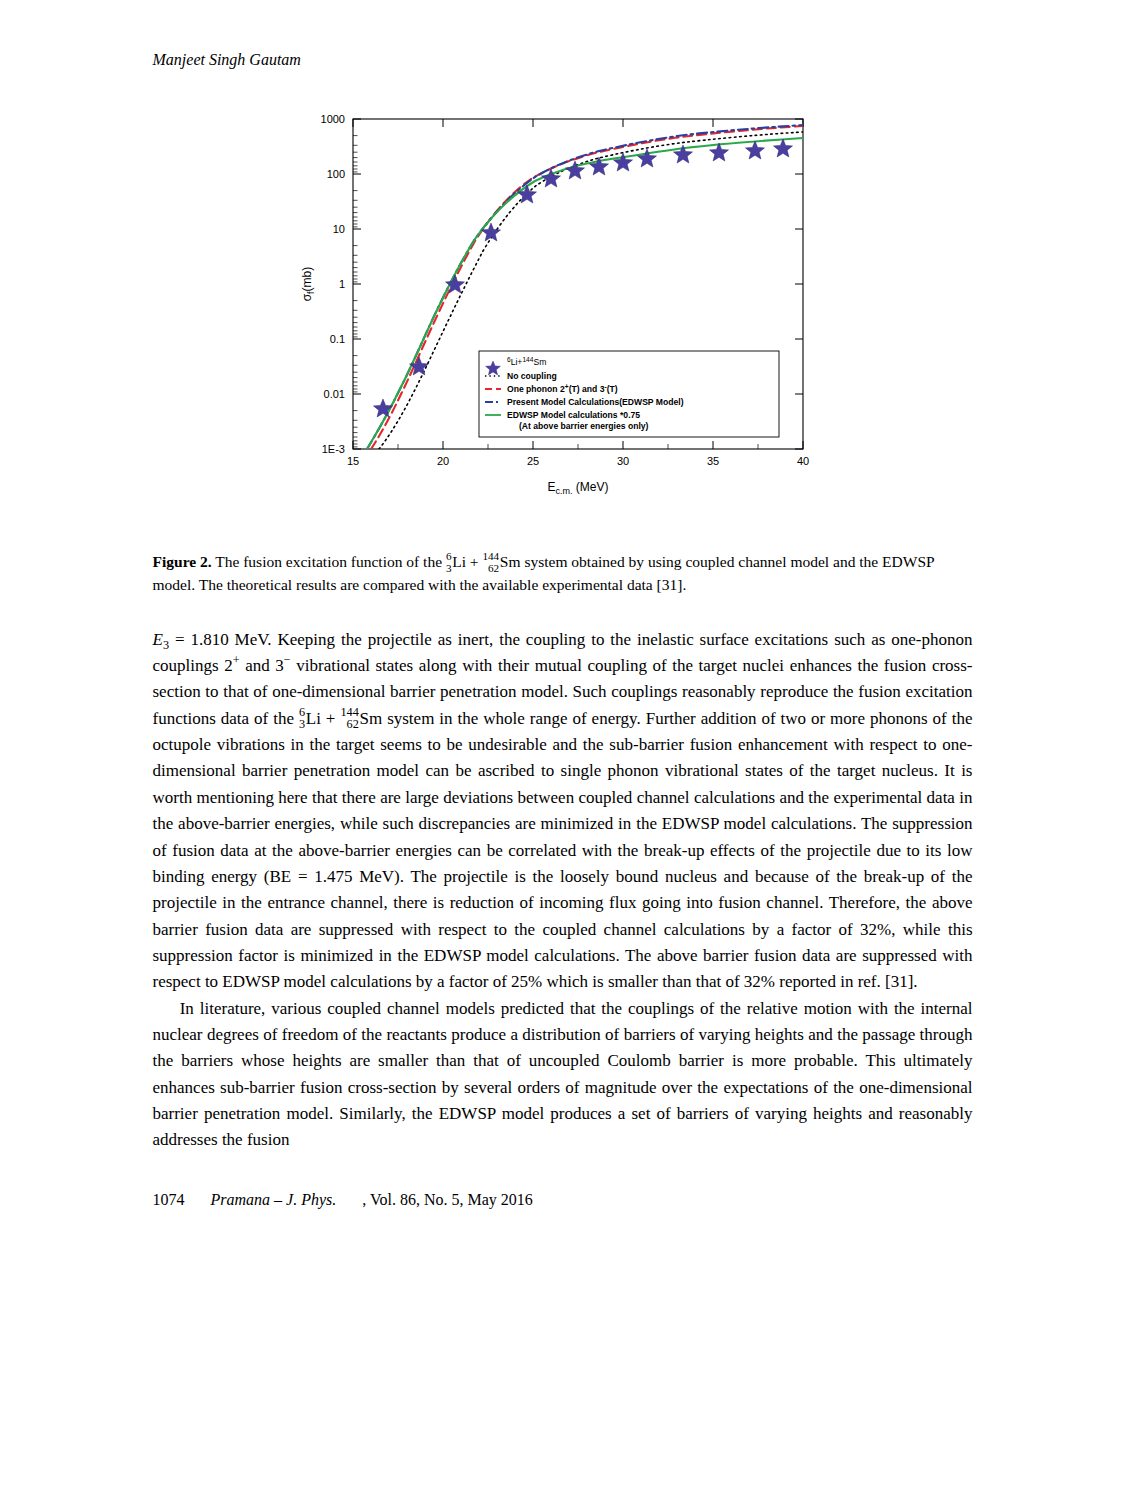Manjeet Singh Gautam
1000 100 10 1 0.1 0.01 1E-3 15 20 25 30 35 40 σf(mb) Ec.m. (MeV) 6Li+144Sm No coupling One phonon 2+(T) and 3-(T) Present Model Calculations(EDWSP Model) EDWSP Model calculations *0.75 (At above barrier energies only)
Figure 2. The fusion excitation function of the 63 Li + 14462 Sm system obtained by using coupled channel model and the EDWSP model. The theoretical results are compared with the available experimental data [31].
E3 = 1.810 MeV. Keeping the projectile as inert, the coupling to the inelastic surface excitations such as one-phonon couplings 2+ and 3− vibrational states along with their mutual coupling of the target nuclei enhances the fusion cross-section to that of one-dimensional barrier penetration model. Such couplings reasonably reproduce the fusion excitation functions data of the 63 Li + 14462 Sm system in the whole range of energy. Further addition of two or more phonons of the octupole vibrations in the target seems to be undesirable and the sub-barrier fusion enhancement with respect to one-dimensional barrier penetration model can be ascribed to single phonon vibrational states of the target nucleus. It is worth mentioning here that there are large deviations between coupled channel calculations and the experimental data in the above-barrier energies, while such discrepancies are minimized in the EDWSP model calculations. The suppression of fusion data at the above-barrier energies can be correlated with the break-up effects of the projectile due to its low binding energy (BE = 1.475 MeV). The projectile is the loosely bound nucleus and because of the break-up of the projectile in the entrance channel, there is reduction of incoming flux going into fusion channel. Therefore, the above barrier fusion data are suppressed with respect to the coupled channel calculations by a factor of 32%, while this suppression factor is minimized in the EDWSP model calculations. The above barrier fusion data are suppressed with respect to EDWSP model calculations by a factor of 25% which is smaller than that of 32% reported in ref. [31].
In literature, various coupled channel models predicted that the couplings of the relative motion with the internal nuclear degrees of freedom of the reactants produce a distribution of barriers of varying heights and the passage through the barriers whose heights are smaller than that of uncoupled Coulomb barrier is more probable. This ultimately enhances sub-barrier fusion cross-section by several orders of magnitude over the expectations of the one-dimensional barrier penetration model. Similarly, the EDWSP model produces a set of barriers of varying heights and reasonably addresses the fusion
1074 Pramana – J. Phys., Vol. 86, No. 5, May 2016